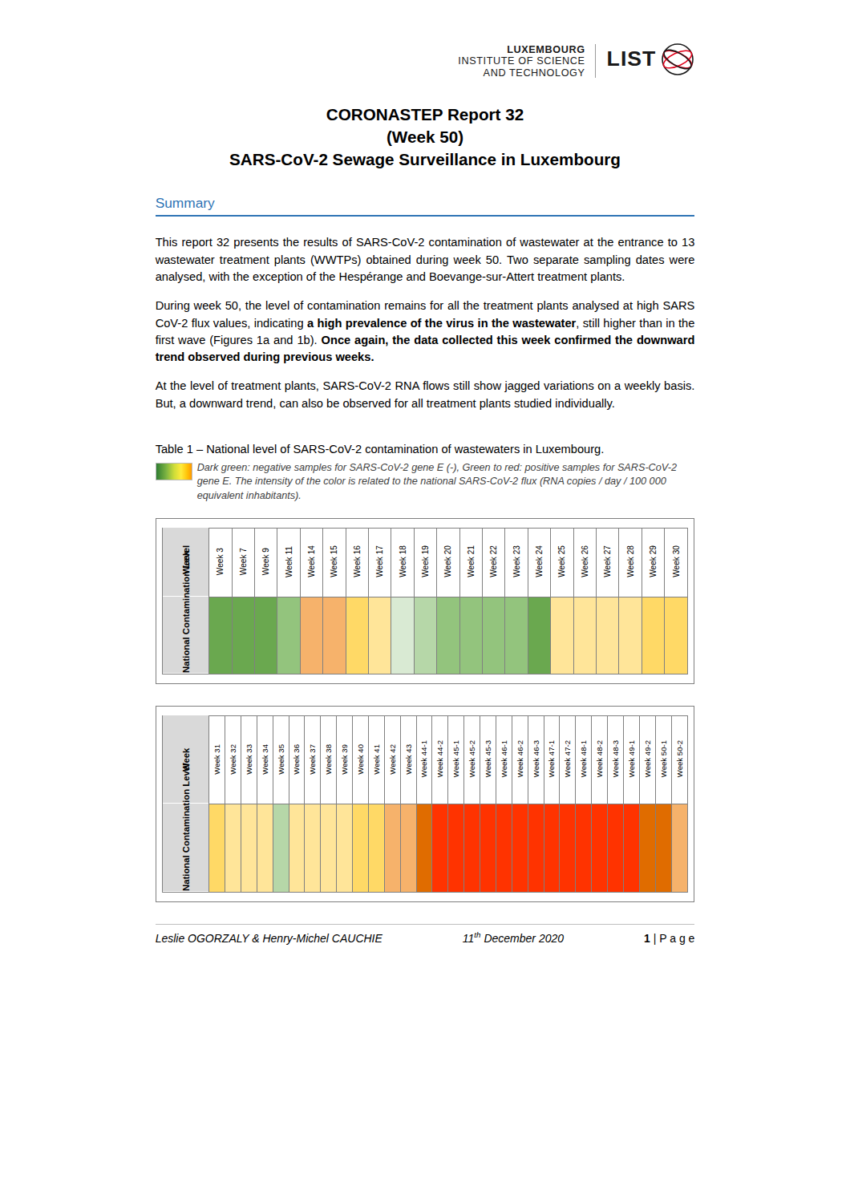LUXEMBOURG
INSTITUTE OF SCIENCE
AND TECHNOLOGY
LIST
CORONASTEP Report 32
(Week 50)
SARS-CoV-2 Sewage Surveillance in Luxembourg
Summary
This report 32 presents the results of SARS-CoV-2 contamination of wastewater at the entrance to 13 wastewater treatment plants (WWTPs) obtained during week 50. Two separate sampling dates were analysed, with the exception of the Hespérange and Boevange-sur-Attert treatment plants.
During week 50, the level of contamination remains for all the treatment plants analysed at high SARS CoV-2 flux values, indicating a high prevalence of the virus in the wastewater, still higher than in the first wave (Figures 1a and 1b). Once again, the data collected this week confirmed the downward trend observed during previous weeks.
At the level of treatment plants, SARS-CoV-2 RNA flows still show jagged variations on a weekly basis. But, a downward trend, can also be observed for all treatment plants studied individually.
Table 1 – National level of SARS-CoV-2 contamination of wastewaters in Luxembourg.
Dark green: negative samples for SARS-CoV-2 gene E (-), Green to red: positive samples for SARS-CoV-2 gene E. The intensity of the color is related to the national SARS-CoV-2 flux (RNA copies / day / 100 000 equivalent inhabitants).
| Week | Week 3 | Week 7 | Week 9 | Week 11 | Week 14 | Week 15 | Week 16 | Week 17 | Week 18 | Week 19 | Week 20 | Week 21 | Week 22 | Week 23 | Week 24 | Week 25 | Week 26 | Week 27 | Week 28 | Week 29 | Week 30 |
| National Contamination Level | | | | | | | | | | | | | | | | | | | | | |
| Week | Week 31 | Week 32 | Week 33 | Week 34 | Week 35 | Week 36 | Week 37 | Week 38 | Week 39 | Week 40 | Week 41 | Week 42 | Week 43 | Week 44-1 | Week 44-2 | Week 45-1 | Week 45-2 | Week 45-3 | Week 46-1 | Week 46-2 | Week 46-3 | Week 47-1 | Week 47-2 | Week 48-1 | Week 48-2 | Week 48-3 | Week 49-1 | Week 49-2 | Week 50-1 | Week 50-2 |
| National Contamination Level | | | | | | | | | | | | | | | | | | | | | | | | | | | | | | |
Leslie OGORZALY & Henry-Michel CAUCHIE
11th December 2020
1 | P a g e